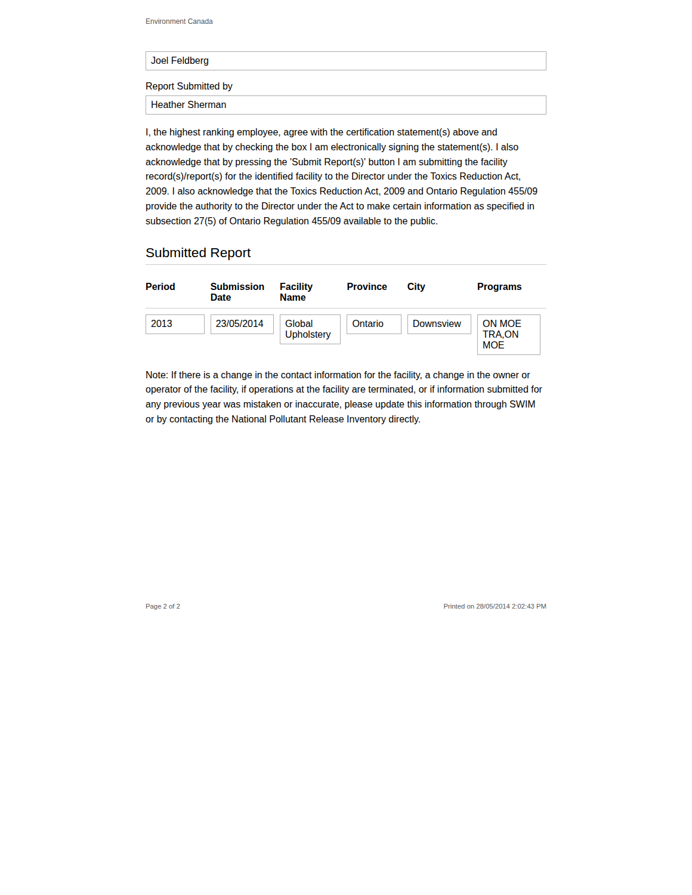Environment Canada
Joel Feldberg
Report Submitted by
Heather Sherman
I, the highest ranking employee, agree with the certification statement(s) above and acknowledge that by checking the box I am electronically signing the statement(s). I also acknowledge that by pressing the 'Submit Report(s)' button I am submitting the facility record(s)/report(s) for the identified facility to the Director under the Toxics Reduction Act, 2009. I also acknowledge that the Toxics Reduction Act, 2009 and Ontario Regulation 455/09 provide the authority to the Director under the Act to make certain information as specified in subsection 27(5) of Ontario Regulation 455/09 available to the public.
Submitted Report
| Period | Submission Date | Facility Name | Province | City | Programs |
| --- | --- | --- | --- | --- | --- |
| 2013 | 23/05/2014 | Global Upholstery | Ontario | Downsview | ON MOE TRA,ON MOE |
Note: If there is a change in the contact information for the facility, a change in the owner or operator of the facility, if operations at the facility are terminated, or if information submitted for any previous year was mistaken or inaccurate, please update this information through SWIM or by contacting the National Pollutant Release Inventory directly.
Page 2 of 2 Printed on 28/05/2014 2:02:43 PM